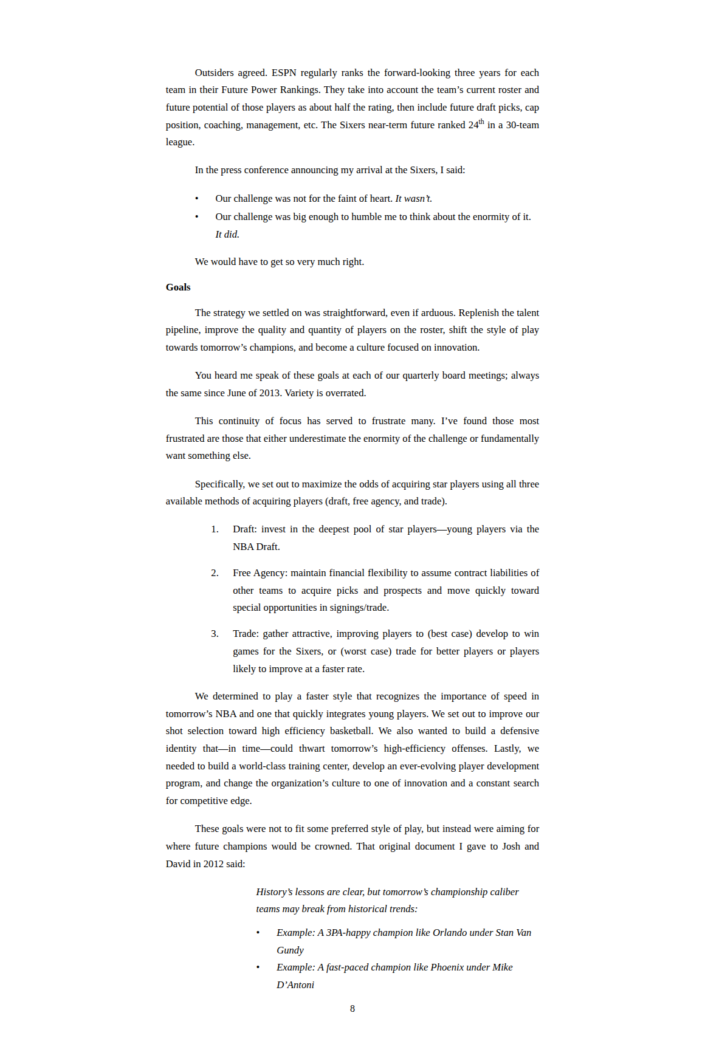Outsiders agreed. ESPN regularly ranks the forward-looking three years for each team in their Future Power Rankings. They take into account the team’s current roster and future potential of those players as about half the rating, then include future draft picks, cap position, coaching, management, etc. The Sixers near-term future ranked 24th in a 30-team league.
In the press conference announcing my arrival at the Sixers, I said:
Our challenge was not for the faint of heart. It wasn’t.
Our challenge was big enough to humble me to think about the enormity of it. It did.
We would have to get so very much right.
Goals
The strategy we settled on was straightforward, even if arduous. Replenish the talent pipeline, improve the quality and quantity of players on the roster, shift the style of play towards tomorrow’s champions, and become a culture focused on innovation.
You heard me speak of these goals at each of our quarterly board meetings; always the same since June of 2013. Variety is overrated.
This continuity of focus has served to frustrate many. I’ve found those most frustrated are those that either underestimate the enormity of the challenge or fundamentally want something else.
Specifically, we set out to maximize the odds of acquiring star players using all three available methods of acquiring players (draft, free agency, and trade).
Draft: invest in the deepest pool of star players—young players via the NBA Draft.
Free Agency: maintain financial flexibility to assume contract liabilities of other teams to acquire picks and prospects and move quickly toward special opportunities in signings/trade.
Trade: gather attractive, improving players to (best case) develop to win games for the Sixers, or (worst case) trade for better players or players likely to improve at a faster rate.
We determined to play a faster style that recognizes the importance of speed in tomorrow’s NBA and one that quickly integrates young players. We set out to improve our shot selection toward high efficiency basketball. We also wanted to build a defensive identity that—in time—could thwart tomorrow’s high-efficiency offenses. Lastly, we needed to build a world-class training center, develop an ever-evolving player development program, and change the organization’s culture to one of innovation and a constant search for competitive edge.
These goals were not to fit some preferred style of play, but instead were aiming for where future champions would be crowned. That original document I gave to Josh and David in 2012 said:
History’s lessons are clear, but tomorrow’s championship caliber teams may break from historical trends:
Example: A 3PA-happy champion like Orlando under Stan Van Gundy
Example: A fast-paced champion like Phoenix under Mike D’Antoni
8